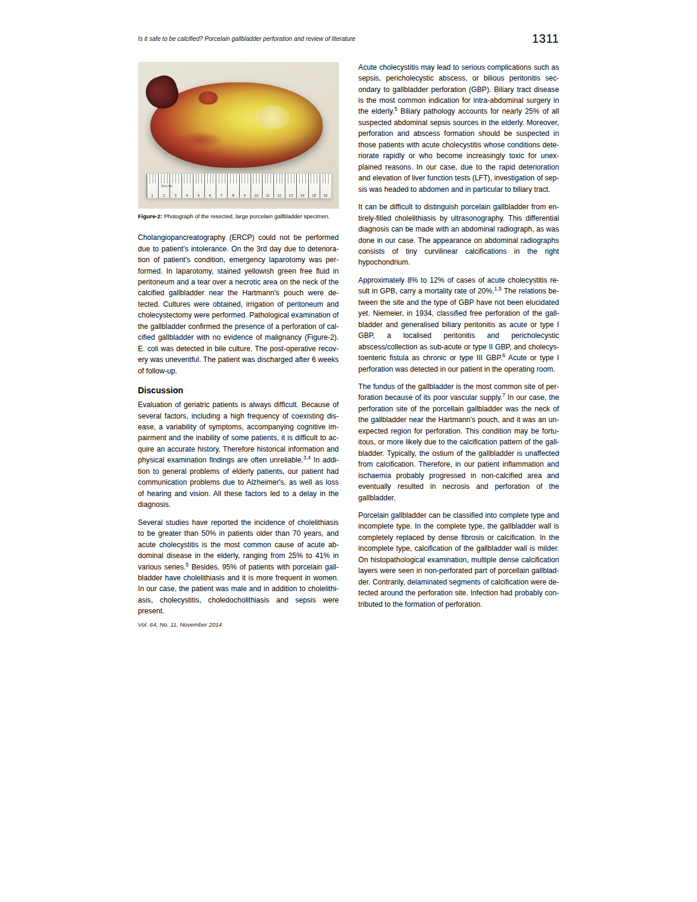Is it safe to be calcified? Porcelain gallbladder perforation and review of literature
1311
Dental
12345678910111213141516
Figure-2: Photograph of the resected, large porcelain gallbladder specimen.
Cholangiopancreatography (ERCP) could not be performed due to patient's intolerance. On the 3rd day due to deterioration of patient's condition, emergency laparotomy was performed. In laparotomy, stained yellowish green free fluid in peritoneum and a tear over a necrotic area on the neck of the calcified gallbladder near the Hartmann's pouch were detected. Cultures were obtained, irrigation of peritoneum and cholecystectomy were performed. Pathological examination of the gallbladder confirmed the presence of a perforation of calcified gallbladder with no evidence of malignancy (Figure-2). E. coli was detected in bile culture. The post-operative recovery was uneventful. The patient was discharged after 6 weeks of follow-up.
Discussion
Evaluation of geriatric patients is always difficult. Because of several factors, including a high frequency of coexisting disease, a variability of symptoms, accompanying cognitive impairment and the inability of some patients, it is difficult to acquire an accurate history, Therefore historical information and physical examination findings are often unreliable.3,4 In addition to general problems of elderly patients, our patient had communication problems due to Alzheimer's, as well as loss of hearing and vision. All these factors led to a delay in the diagnosis.
Several studies have reported the incidence of cholelithiasis to be greater than 50% in patients older than 70 years, and acute cholecystitis is the most common cause of acute abdominal disease in the elderly, ranging from 25% to 41% in various series.5 Besides, 95% of patients with porcelain gallbladder have cholelithiasis and it is more frequent in women. In our case, the patient was male and in addition to cholelithiasis, cholecystitis, choledocholithiasis and sepsis were present.
Acute cholecystitis may lead to serious complications such as sepsis, pericholecystic abscess, or bilious peritonitis secondary to gallbladder perforation (GBP). Biliary tract disease is the most common indication for intra-abdominal surgery in the elderly.5 Biliary pathology accounts for nearly 25% of all suspected abdominal sepsis sources in the elderly. Moreover, perforation and abscess formation should be suspected in those patients with acute cholecystitis whose conditions deteriorate rapidly or who become increasingly toxic for unexplained reasons. In our case, due to the rapid deterioration and elevation of liver function tests (LFT), investigation of sepsis was headed to abdomen and in particular to biliary tract.
It can be difficult to distinguish porcelain gallbladder from entirely-filled cholelithiasis by ultrasonography. This differential diagnosis can be made with an abdominal radiograph, as was done in our case. The appearance on abdominal radiographs consists of tiny curvilinear calcifications in the right hypochondrium.
Approximately 8% to 12% of cases of acute cholecystitis result in GPB, carry a mortality rate of 20%.1,5 The relations between the site and the type of GBP have not been elucidated yet. Niemeier, in 1934, classified free perforation of the gallbladder and generalised biliary peritonitis as acute or type I GBP, a localised peritonitis and pericholecystic abscess/collection as sub-acute or type II GBP, and cholecystoenteric fistula as chronic or type III GBP.6 Acute or type I perforation was detected in our patient in the operating room.
The fundus of the gallbladder is the most common site of perforation because of its poor vascular supply.7 In our case, the perforation site of the porcellain gallbladder was the neck of the gallbladder near the Hartmann's pouch, and it was an unexpected region for perforation. This condition may be fortuitous, or more likely due to the calcification pattern of the gallbladder. Typically, the ostium of the gallbladder is unaffected from calcification. Therefore, in our patient inflammation and ischaemia probably progressed in non-calcified area and eventually resulted in necrosis and perforation of the gallbladder.
Porcelain gallbladder can be classified into complete type and incomplete type. In the complete type, the gallbladder wall is completely replaced by dense fibrosis or calcification. In the incomplete type, calcification of the gallbladder wall is milder. On histopathological examination, multiple dense calcification layers were seen in non-perforated part of porcellain gallbladder. Contrarily, delaminated segments of calcification were detected around the perforation site. Infection had probably contributed to the formation of perforation.
Vol. 64, No. 11, November 2014